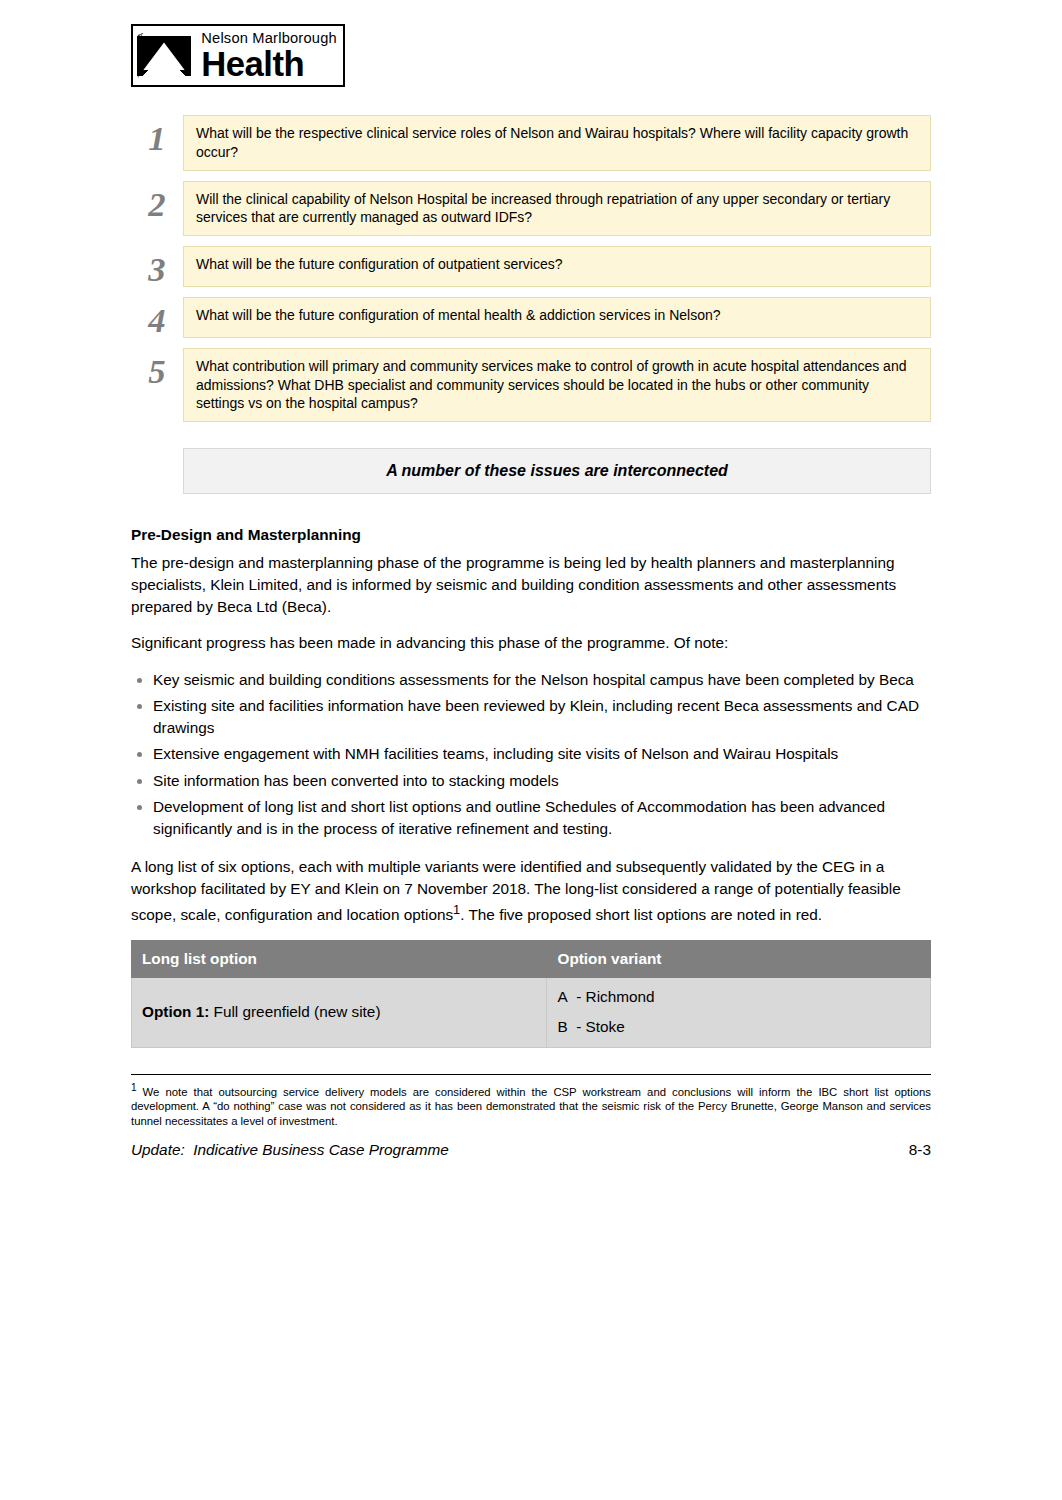TE WAIORA Nelson Marlborough
Health
1
What will be the respective clinical service roles of Nelson and Wairau hospitals? Where will facility capacity growth occur?
2
Will the clinical capability of Nelson Hospital be increased through repatriation of any upper secondary or tertiary services that are currently managed as outward IDFs?
3
What will be the future configuration of outpatient services?
4
What will be the future configuration of mental health & addiction services in Nelson?
5
What contribution will primary and community services make to control of growth in acute hospital attendances and admissions? What DHB specialist and community services should be located in the hubs or other community settings vs on the hospital campus?
A number of these issues are interconnected
Pre-Design and Masterplanning
The pre-design and masterplanning phase of the programme is being led by health planners and masterplanning specialists, Klein Limited, and is informed by seismic and building condition assessments and other assessments prepared by Beca Ltd (Beca).
Significant progress has been made in advancing this phase of the programme. Of note:
Key seismic and building conditions assessments for the Nelson hospital campus have been completed by Beca
Existing site and facilities information have been reviewed by Klein, including recent Beca assessments and CAD drawings
Extensive engagement with NMH facilities teams, including site visits of Nelson and Wairau Hospitals
Site information has been converted into to stacking models
Development of long list and short list options and outline Schedules of Accommodation has been advanced significantly and is in the process of iterative refinement and testing.
A long list of six options, each with multiple variants were identified and subsequently validated by the CEG in a workshop facilitated by EY and Klein on 7 November 2018. The long-list considered a range of potentially feasible scope, scale, configuration and location options1. The five proposed short list options are noted in red.
| Long list option | Option variant |
| --- | --- |
| Option 1: Full greenfield (new site) | A - Richmond B - Stoke |
1 We note that outsourcing service delivery models are considered within the CSP workstream and conclusions will inform the IBC short list options development. A “do nothing” case was not considered as it has been demonstrated that the seismic risk of the Percy Brunette, George Manson and services tunnel necessitates a level of investment.
Update: Indicative Business Case Programme 8-3